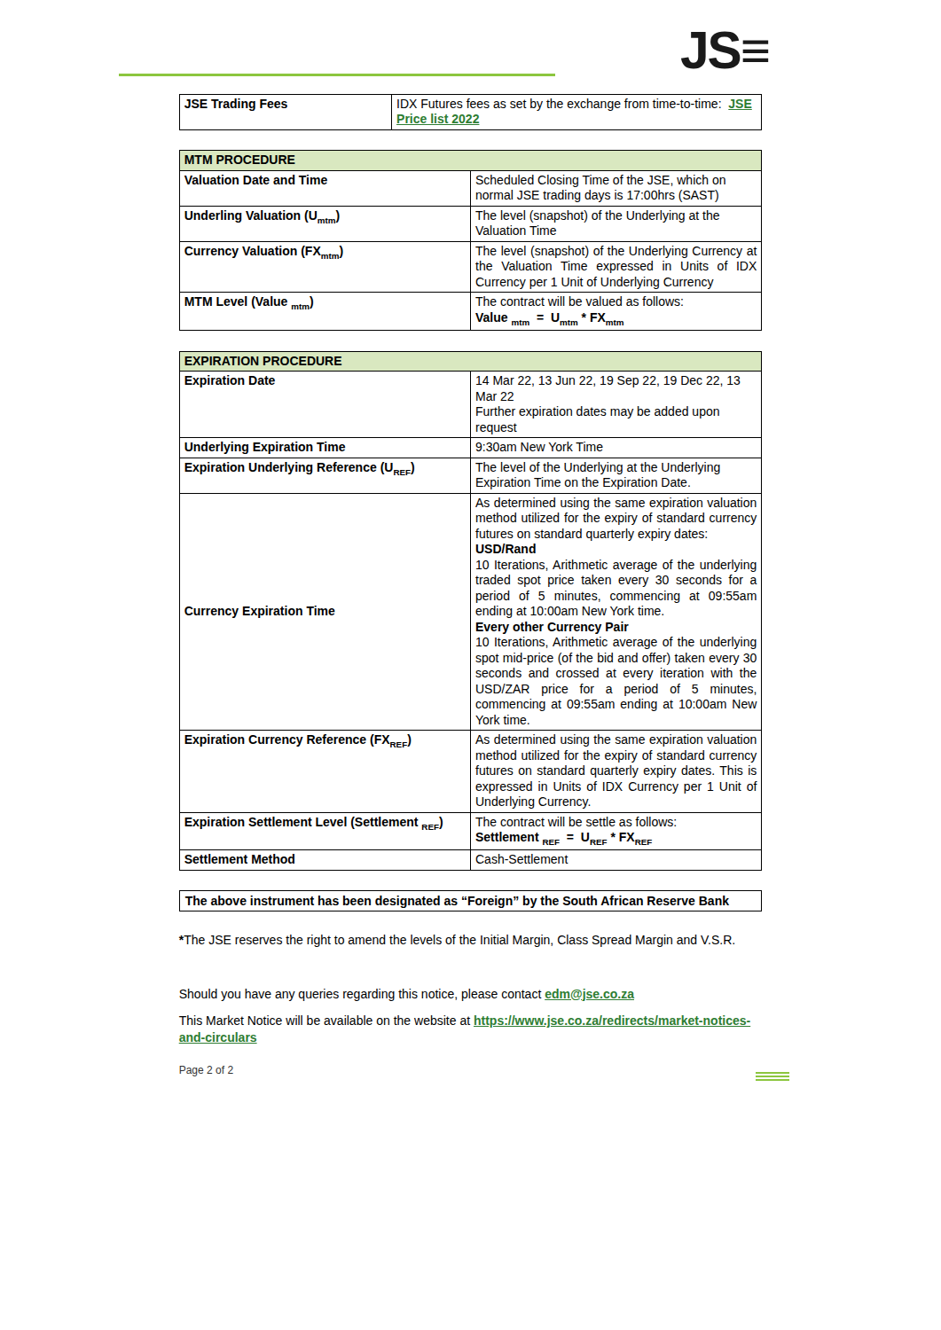JS≡
| JSE Trading Fees | IDX Futures fees as set by the exchange from time-to-time: JSE Price list 2022 |
| MTM PROCEDURE |
| Valuation Date and Time | Scheduled Closing Time of the JSE, which on normal JSE trading days is 17:00hrs (SAST) |
| Underling Valuation (U mtm ) | The level (snapshot) of the Underlying at the Valuation Time |
| Currency Valuation (FX mtm ) | The level (snapshot) of the Underlying Currency at the Valuation Time expressed in Units of IDX Currency per 1 Unit of Underlying Currency |
| MTM Level (Value mtm ) | The contract will be valued as follows: Value mtm = U mtm * FX mtm |
| EXPIRATION PROCEDURE |
| Expiration Date | 14 Mar 22, 13 Jun 22, 19 Sep 22, 19 Dec 22, 13 Mar 22 Further expiration dates may be added upon request |
| Underlying Expiration Time | 9:30am New York Time |
| Expiration Underlying Reference (U REF ) | The level of the Underlying at the Underlying Expiration Time on the Expiration Date. |
| Currency Expiration Time | As determined using the same expiration valuation method utilized for the expiry of standard currency futures on standard quarterly expiry dates: USD/Rand 10 Iterations, Arithmetic average of the underlying traded spot price taken every 30 seconds for a period of 5 minutes, commencing at 09:55am ending at 10:00am New York time. Every other Currency Pair 10 Iterations, Arithmetic average of the underlying spot mid-price (of the bid and offer) taken every 30 seconds and crossed at every iteration with the USD/ZAR price for a period of 5 minutes, commencing at 09:55am ending at 10:00am New York time. |
| Expiration Currency Reference (FX REF ) | As determined using the same expiration valuation method utilized for the expiry of standard currency futures on standard quarterly expiry dates. This is expressed in Units of IDX Currency per 1 Unit of Underlying Currency. |
| Expiration Settlement Level (Settlement REF ) | The contract will be settle as follows: Settlement REF = U REF * FX REF |
| Settlement Method | Cash-Settlement |
The above instrument has been designated as “Foreign” by the South African Reserve Bank
*The JSE reserves the right to amend the levels of the Initial Margin, Class Spread Margin and V.S.R.
Should you have any queries regarding this notice, please contact edm@jse.co.za
This Market Notice will be available on the website at https://www.jse.co.za/redirects/market-notices-and-circulars
Page 2 of 2